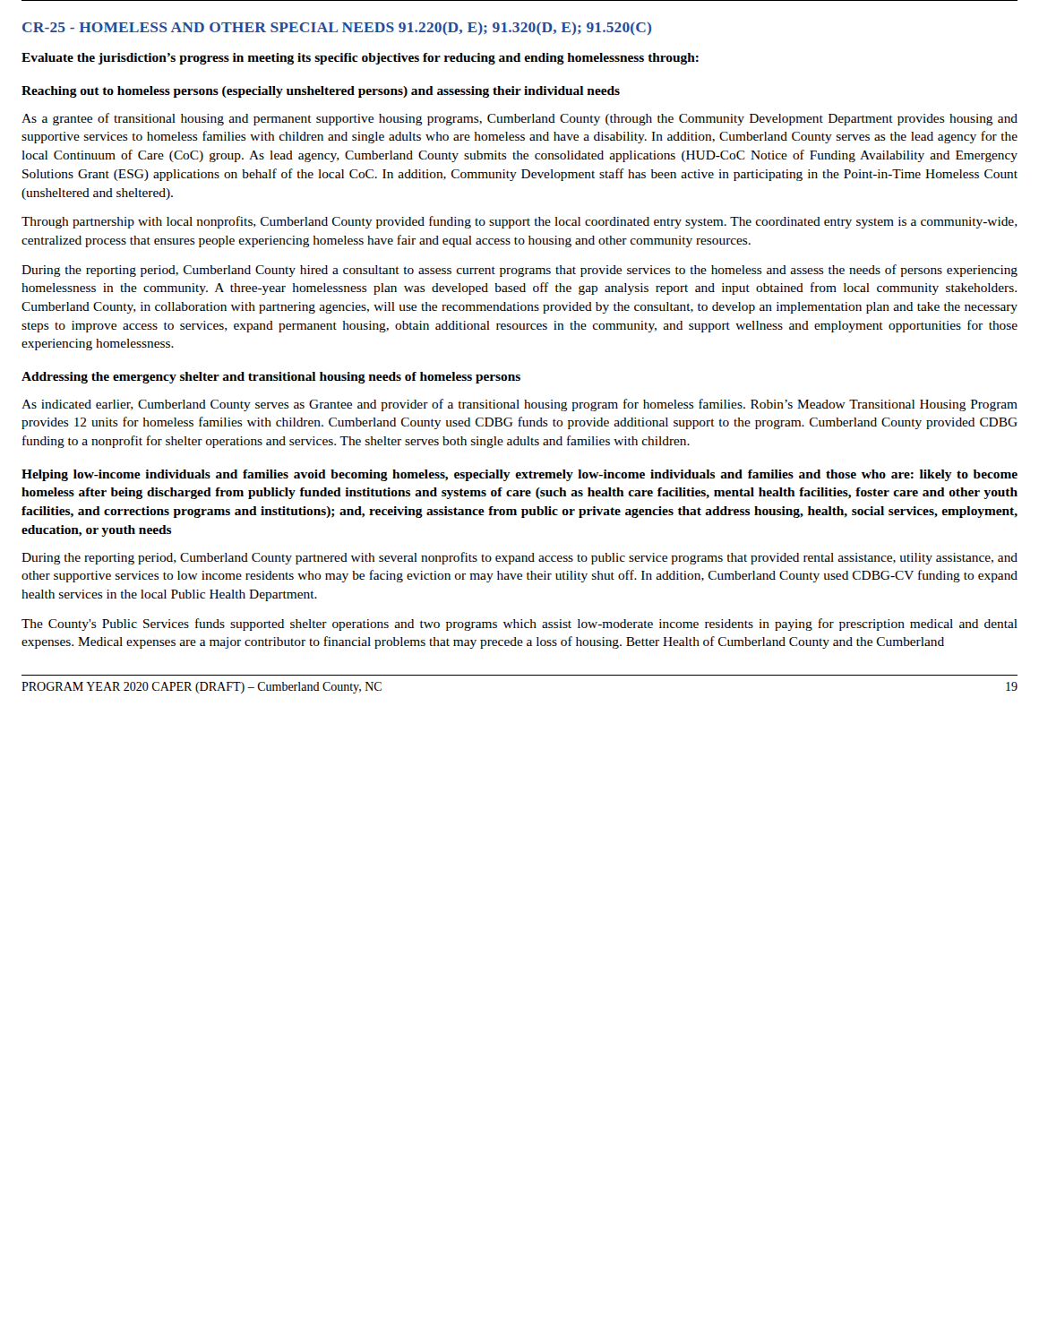CR-25 - HOMELESS AND OTHER SPECIAL NEEDS 91.220(D, E); 91.320(D, E); 91.520(C)
Evaluate the jurisdiction’s progress in meeting its specific objectives for reducing and ending homelessness through:
Reaching out to homeless persons (especially unsheltered persons) and assessing their individual needs
As a grantee of transitional housing and permanent supportive housing programs, Cumberland County (through the Community Development Department provides housing and supportive services to homeless families with children and single adults who are homeless and have a disability. In addition, Cumberland County serves as the lead agency for the local Continuum of Care (CoC) group. As lead agency, Cumberland County submits the consolidated applications (HUD-CoC Notice of Funding Availability and Emergency Solutions Grant (ESG) applications on behalf of the local CoC. In addition, Community Development staff has been active in participating in the Point-in-Time Homeless Count (unsheltered and sheltered).
Through partnership with local nonprofits, Cumberland County provided funding to support the local coordinated entry system. The coordinated entry system is a community-wide, centralized process that ensures people experiencing homeless have fair and equal access to housing and other community resources.
During the reporting period, Cumberland County hired a consultant to assess current programs that provide services to the homeless and assess the needs of persons experiencing homelessness in the community. A three-year homelessness plan was developed based off the gap analysis report and input obtained from local community stakeholders. Cumberland County, in collaboration with partnering agencies, will use the recommendations provided by the consultant, to develop an implementation plan and take the necessary steps to improve access to services, expand permanent housing, obtain additional resources in the community, and support wellness and employment opportunities for those experiencing homelessness.
Addressing the emergency shelter and transitional housing needs of homeless persons
As indicated earlier, Cumberland County serves as Grantee and provider of a transitional housing program for homeless families. Robin’s Meadow Transitional Housing Program provides 12 units for homeless families with children. Cumberland County used CDBG funds to provide additional support to the program. Cumberland County provided CDBG funding to a nonprofit for shelter operations and services. The shelter serves both single adults and families with children.
Helping low-income individuals and families avoid becoming homeless, especially extremely low-income individuals and families and those who are: likely to become homeless after being discharged from publicly funded institutions and systems of care (such as health care facilities, mental health facilities, foster care and other youth facilities, and corrections programs and institutions); and, receiving assistance from public or private agencies that address housing, health, social services, employment, education, or youth needs
During the reporting period, Cumberland County partnered with several nonprofits to expand access to public service programs that provided rental assistance, utility assistance, and other supportive services to low income residents who may be facing eviction or may have their utility shut off. In addition, Cumberland County used CDBG-CV funding to expand health services in the local Public Health Department.
The County's Public Services funds supported shelter operations and two programs which assist low-moderate income residents in paying for prescription medical and dental expenses. Medical expenses are a major contributor to financial problems that may precede a loss of housing. Better Health of Cumberland County and the Cumberland
PROGRAM YEAR 2020 CAPER (DRAFT) – Cumberland County, NC
19